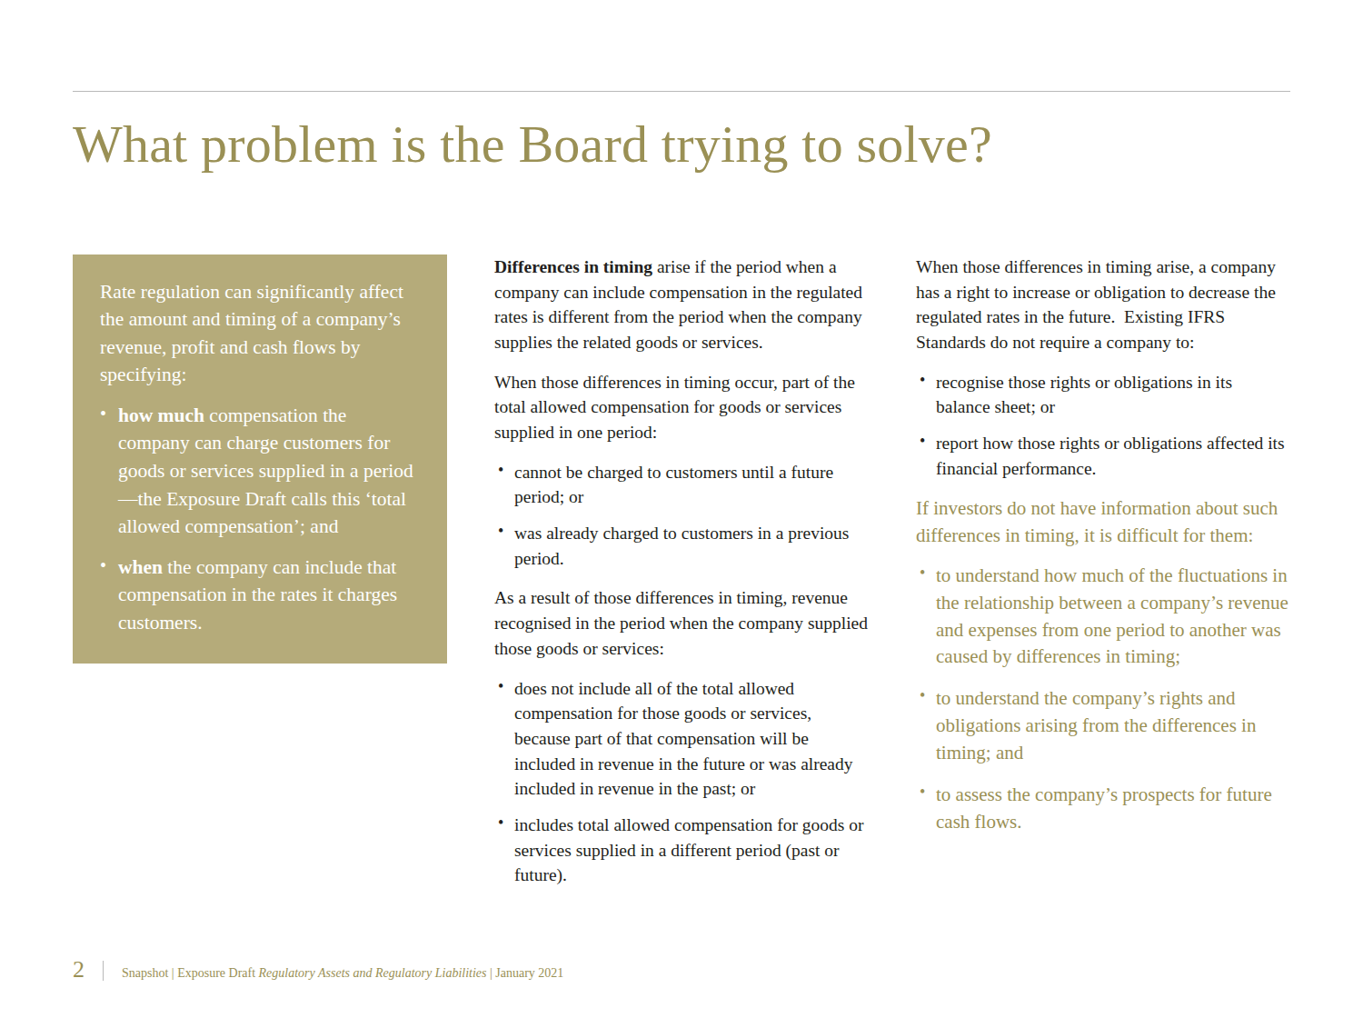What problem is the Board trying to solve?
Rate regulation can significantly affect the amount and timing of a company’s revenue, profit and cash flows by specifying:
how much compensation the company can charge customers for goods or services supplied in a period—the Exposure Draft calls this ‘total allowed compensation’; and
when the company can include that compensation in the rates it charges customers.
Differences in timing arise if the period when a company can include compensation in the regulated rates is different from the period when the company supplies the related goods or services.
When those differences in timing occur, part of the total allowed compensation for goods or services supplied in one period:
cannot be charged to customers until a future period; or
was already charged to customers in a previous period.
As a result of those differences in timing, revenue recognised in the period when the company supplied those goods or services:
does not include all of the total allowed compensation for those goods or services, because part of that compensation will be included in revenue in the future or was already included in revenue in the past; or
includes total allowed compensation for goods or services supplied in a different period (past or future).
When those differences in timing arise, a company has a right to increase or obligation to decrease the regulated rates in the future. Existing IFRS Standards do not require a company to:
recognise those rights or obligations in its balance sheet; or
report how those rights or obligations affected its financial performance.
If investors do not have information about such differences in timing, it is difficult for them:
to understand how much of the fluctuations in the relationship between a company’s revenue and expenses from one period to another was caused by differences in timing;
to understand the company’s rights and obligations arising from the differences in timing; and
to assess the company’s prospects for future cash flows.
2 Snapshot | Exposure Draft Regulatory Assets and Regulatory Liabilities | January 2021